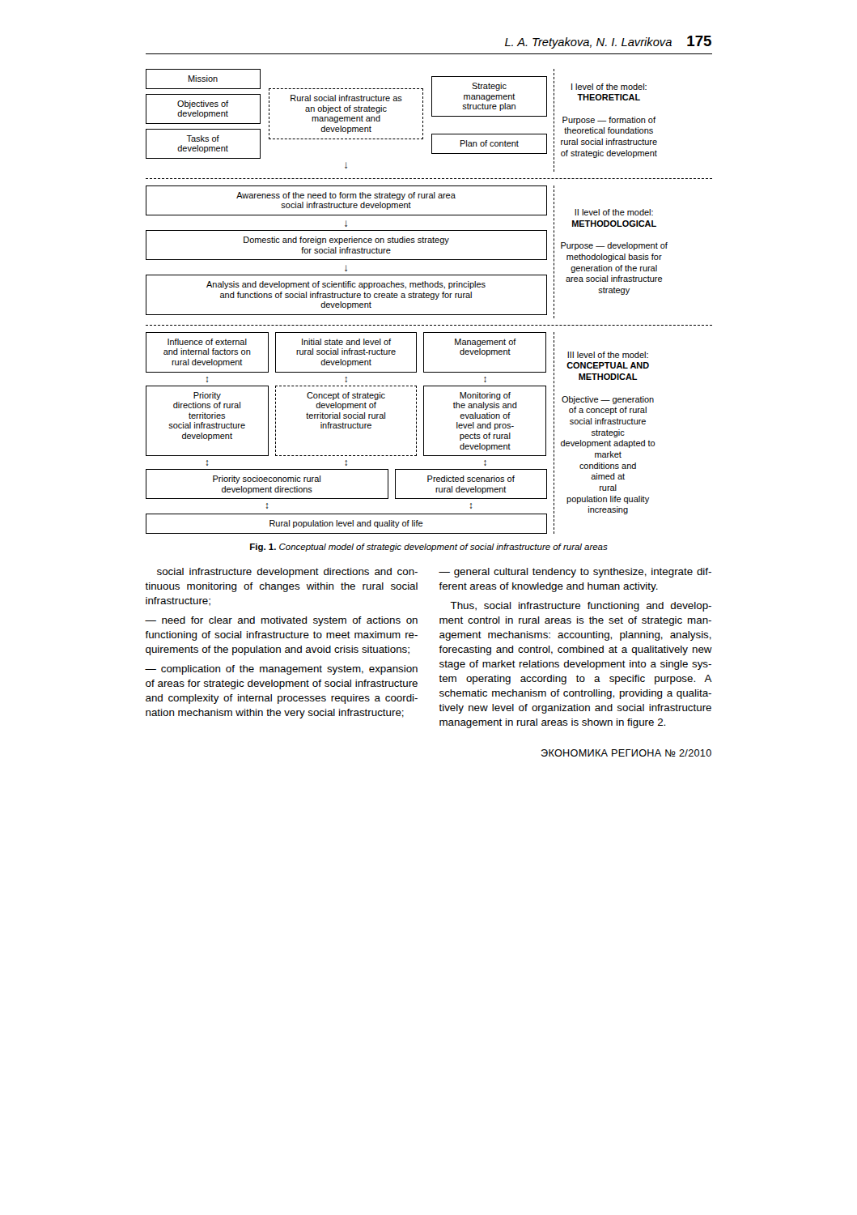L. A. Tretyakova, N. I. Lavrikova 175
Mission
Objectives of
development
Tasks of
development
Rural social infrastructure as
an object of strategic
management and
development
Strategic
management
structure plan
Plan of content
↓
I level of the model:
THEORETICAL
Purpose — formation of
theoretical foundations
rural social infrastructure
of strategic development
Awareness of the need to form the strategy of rural area
social infrastructure development
↓
Domestic and foreign experience on studies strategy
for social infrastructure
↓
Analysis and development of scientific approaches, methods, principles
and functions of social infrastructure to create a strategy for rural
development
II level of the model:
METHODOLOGICAL
Purpose — development of
methodological basis for
generation of the rural
area social infrastructure
strategy
Influence of external
and internal factors on
rural development
Initial state and level of
rural social infrast-ructure
development
Management of
development
↕↕↕
Priority
directions of rural
territories
social infrastructure
development
Concept of strategic
development of
territorial social rural
infrastructure
Monitoring of
the analysis and
evaluation of
level and pros-
pects of rural
development
↕↕↕
Priority socioeconomic rural
development directions
Predicted scenarios of
rural development
↕↕
Rural population level and quality of life
III level of the model:
CONCEPTUAL AND
METHODICAL
Objective — generation
of a concept of rural
social infrastructure
strategic
development adapted to
market
conditions and
aimed at
rural
population life quality
increasing
Fig. 1. Conceptual model of strategic development of social infrastructure of rural areas
social infrastructure development directions and continuous monitoring of changes within the rural social infrastructure;
— need for clear and motivated system of actions on functioning of social infrastructure to meet maximum requirements of the population and avoid crisis situations;
— complication of the management system, expansion of areas for strategic development of social infrastructure and complexity of internal processes requires a coordination mechanism within the very social infrastructure;
— general cultural tendency to synthesize, integrate different areas of knowledge and human activity.
Thus, social infrastructure functioning and development control in rural areas is the set of strategic management mechanisms: accounting, planning, analysis, forecasting and control, combined at a qualitatively new stage of market relations development into a single system operating according to a specific purpose. A schematic mechanism of controlling, providing a qualitatively new level of organization and social infrastructure management in rural areas is shown in figure 2.
ЭКОНОМИКА РЕГИОНА № 2/2010